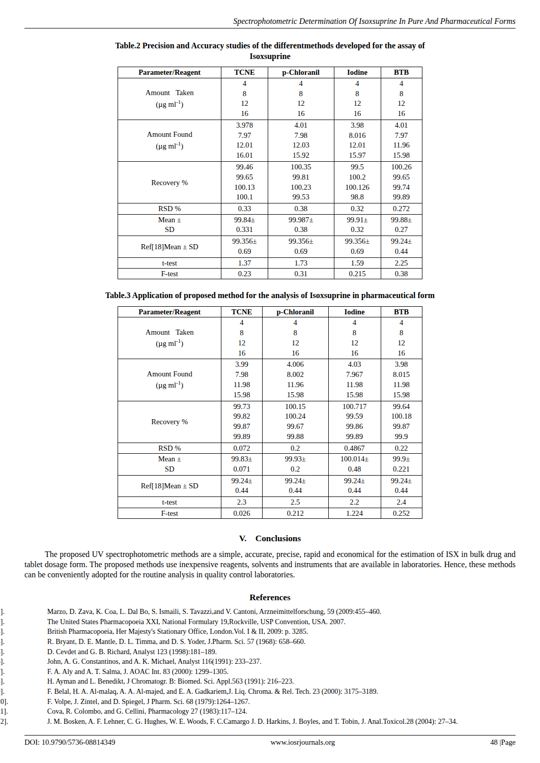Spectrophotometric Determination Of Isoxsuprine In Pure And Pharmaceutical Forms
Table.2 Precision and Accuracy studies of the differentmethods developed for the assay of Isoxsuprine
| Parameter/Reagent | TCNE | p-Chloranil | Iodine | BTB |
| --- | --- | --- | --- | --- |
| Amount Taken (µg ml -1 ) | 4 8 12 16 | 4 8 12 16 | 4 8 12 16 | 4 8 12 16 |
| Amount Found (µg ml -1 ) | 3.978 7.97 12.01 16.01 | 4.01 7.98 12.03 15.92 | 3.98 8.016 12.01 15.97 | 4.01 7.97 11.96 15.98 |
| Recovery % | 99.46 99.65 100.13 100.1 | 100.35 99.81 100.23 99.53 | 99.5 100.2 100.126 98.8 | 100.26 99.65 99.74 99.89 |
| RSD % | 0.33 | 0.38 | 0.32 | 0.272 |
| Mean ± SD | 99.84± 0.331 | 99.987± 0.38 | 99.91± 0.32 | 99.88± 0.27 |
| Ref[18]Mean ± SD | 99.356± 0.69 | 99.356± 0.69 | 99.356± 0.69 | 99.24± 0.44 |
| t-test | 1.37 | 1.73 | 1.59 | 2.25 |
| F-test | 0.23 | 0.31 | 0.215 | 0.38 |
Table.3 Application of proposed method for the analysis of Isoxsuprine in pharmaceutical form
| Parameter/Reagent | TCNE | p-Chloranil | Iodine | BTB |
| --- | --- | --- | --- | --- |
| Amount Taken (µg ml -1 ) | 4 8 12 16 | 4 8 12 16 | 4 8 12 16 | 4 8 12 16 |
| Amount Found (µg ml -1 ) | 3.99 7.98 11.98 15.98 | 4.006 8.002 11.96 15.98 | 4.03 7.967 11.98 15.98 | 3.98 8.015 11.98 15.98 |
| Recovery % | 99.73 99.82 99.87 99.89 | 100.15 100.24 99.67 99.88 | 100.717 99.59 99.86 99.89 | 99.64 100.18 99.87 99.9 |
| RSD % | 0.072 | 0.2 | 0.4867 | 0.22 |
| Mean ± SD | 99.83± 0.071 | 99.93± 0.2 | 100.014± 0.48 | 99.9± 0.221 |
| Ref[18]Mean ± SD | 99.24± 0.44 | 99.24± 0.44 | 99.24± 0.44 | 99.24± 0.44 |
| t-test | 2.3 | 2.5 | 2.2 | 2.4 |
| F-test | 0.026 | 0.212 | 1.224 | 0.252 |
V. Conclusions
The proposed UV spectrophotometric methods are a simple, accurate, precise, rapid and economical for the estimation of ISX in bulk drug and tablet dosage form. The proposed methods use inexpensive reagents, solvents and instruments that are available in laboratories. Hence, these methods can be conveniently adopted for the routine analysis in quality control laboratories.
References
[1]. Marzo, D. Zava, K. Coa, L. Dal Bo, S. Ismaili, S. Tavazzi,and V. Cantoni, Arzneimittelforschung, 59 (2009:455–460.
[2]. The United States Pharmacopoeia XXI, National Formulary 19,Rockville, USP Convention, USA. 2007.
[3]. British Pharmacopoeia, Her Majesty's Stationary Office, London.Vol. I & II, 2009: p. 3285.
[4]. R. Bryant, D. E. Mantle, D. L. Timma, and D. S. Yoder, J.Pharm. Sci. 57 (1968): 658–660.
[5]. D. Cevdet and G. B. Richard, Analyst 123 (1998):181–189.
[6]. John, A. G. Constantinos, and A. K. Michael, Analyst 116(1991): 233–237.
[7]. F. A. Aly and A. T. Salma, J. AOAC Int. 83 (2000): 1299–1305.
[8]. H. Ayman and L. Benedikt, J Chromatogr. B: Biomed. Sci. Appl.563 (1991): 216–223.
[9]. F. Belal, H. A. Al-malaq, A. A. Al-majed, and E. A. Gadkariem,J. Liq. Chroma. & Rel. Tech. 23 (2000): 3175–3189.
[10]. F. Volpe, J. Zintel, and D. Spiegel, J Pharm. Sci. 68 (1979):1264–1267.
[11]. Cova, R. Colombo, and G. Cellini, Pharmacology 27 (1983):117–124.
[12]. J. M. Bosken, A. F. Lehner, C. G. Hughes, W. E. Woods, F. C.Camargo J. D. Harkins, J. Boyles, and T. Tobin, J. Anal.Toxicol.28 (2004): 27–34.
DOI: 10.9790/5736-08814349
www.iosrjournals.org
48 |Page